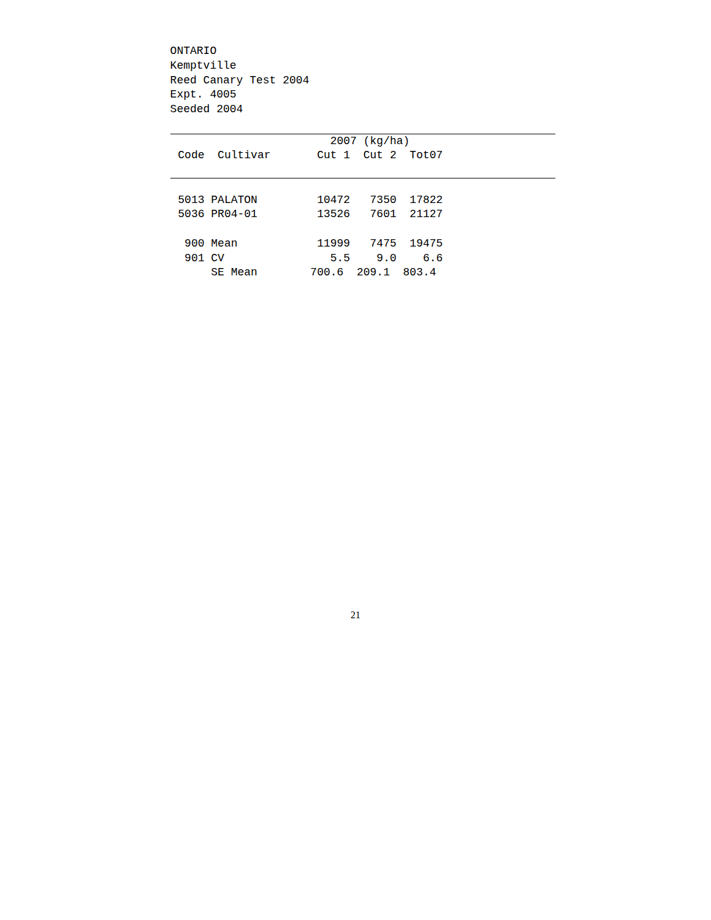ONTARIO Kemptville Reed Canary Test 2004 Expt. 4005 Seeded 2004
| 2007 (kg/ha) |
| Code Cultivar Cut 1 Cut 2 Tot07 |
| 5013 PALATON 10472 7350 17822 |
| 5036 PR04-01 13526 7601 21127 |
| 900 Mean 11999 7475 19475 |
| 901 CV 5.5 9.0 6.6 |
| SE Mean 700.6 209.1 803.4 |
21